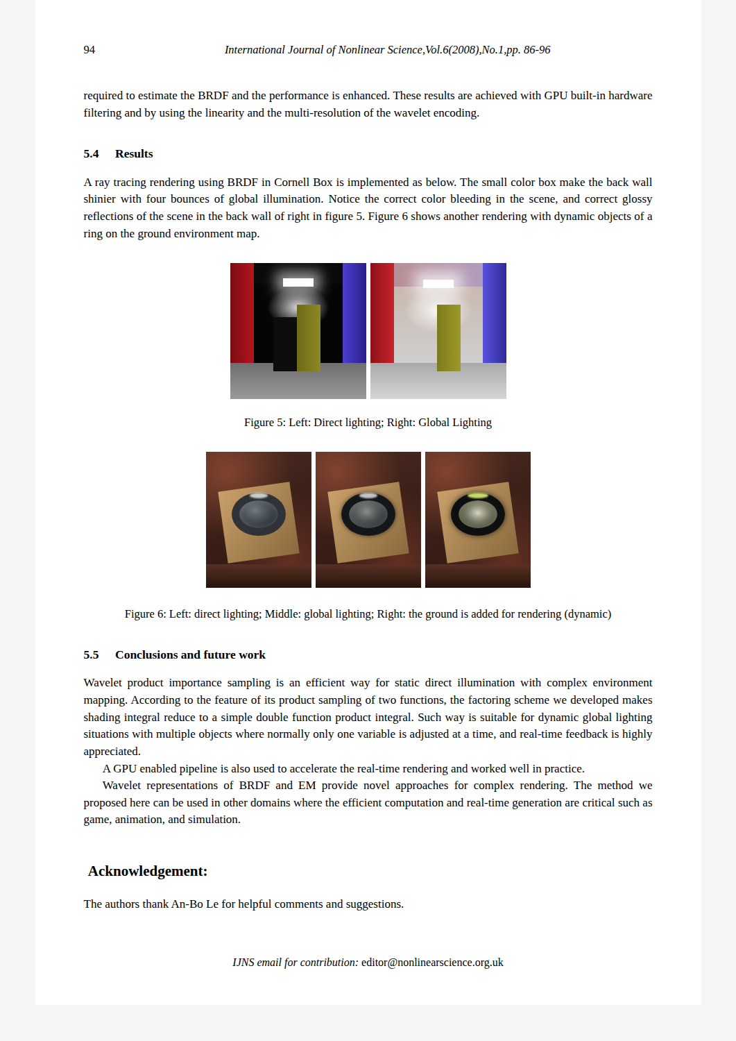94
International Journal of Nonlinear Science,Vol.6(2008),No.1,pp. 86-96
required to estimate the BRDF and the performance is enhanced. These results are achieved with GPU built-in hardware filtering and by using the linearity and the multi-resolution of the wavelet encoding.
5.4 Results
A ray tracing rendering using BRDF in Cornell Box is implemented as below. The small color box make the back wall shinier with four bounces of global illumination. Notice the correct color bleeding in the scene, and correct glossy reflections of the scene in the back wall of right in figure 5. Figure 6 shows another rendering with dynamic objects of a ring on the ground environment map.
Figure 5: Left: Direct lighting; Right: Global Lighting
Figure 6: Left: direct lighting; Middle: global lighting; Right: the ground is added for rendering (dynamic)
5.5 Conclusions and future work
Wavelet product importance sampling is an efficient way for static direct illumination with complex environment mapping. According to the feature of its product sampling of two functions, the factoring scheme we developed makes shading integral reduce to a simple double function product integral. Such way is suitable for dynamic global lighting situations with multiple objects where normally only one variable is adjusted at a time, and real-time feedback is highly appreciated.
A GPU enabled pipeline is also used to accelerate the real-time rendering and worked well in practice.
Wavelet representations of BRDF and EM provide novel approaches for complex rendering. The method we proposed here can be used in other domains where the efficient computation and real-time generation are critical such as game, animation, and simulation.
Acknowledgement:
The authors thank An-Bo Le for helpful comments and suggestions.
IJNS email for contribution: editor@nonlinearscience.org.uk